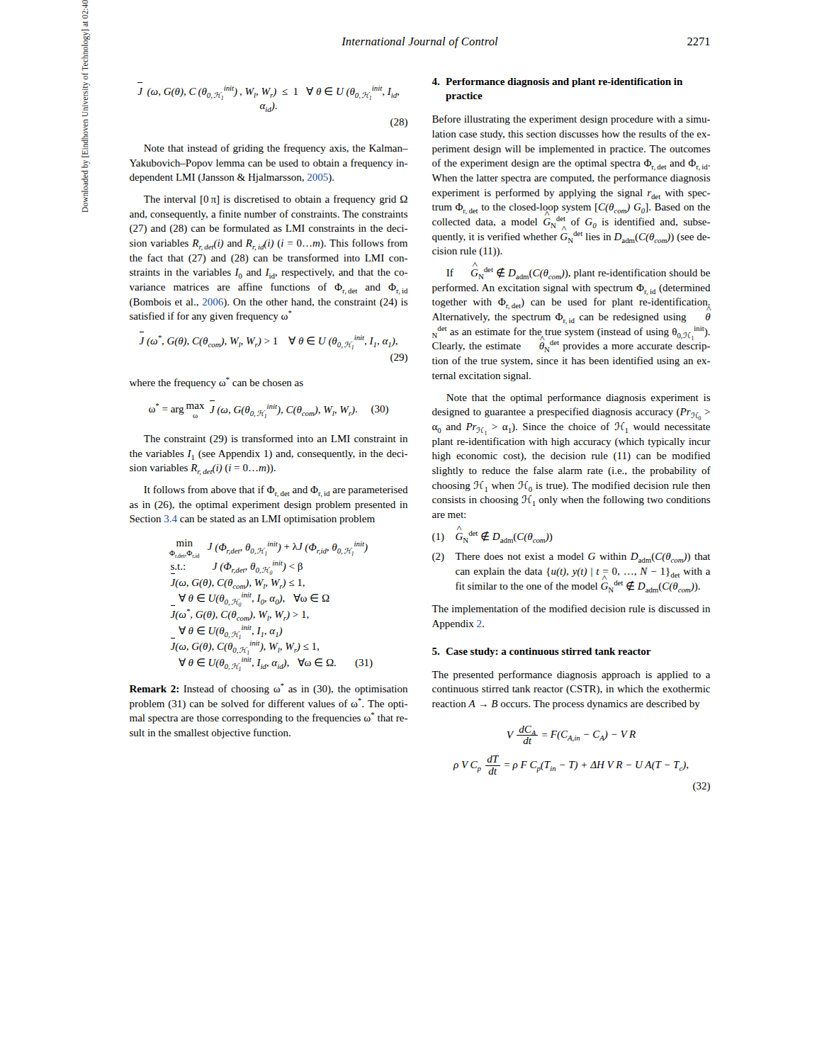Downloaded by [Eindhoven University of Technology] at 02:40 03 January 2016
International Journal of Control 2271
J  (ω, G(θ), C (θ0, ℋ1init) , Wl, Wr) ≤ 1 ∀ θ ∈ U (θ0, ℋ1init, Iid, αid). (28)
Note that instead of griding the frequency axis, the Kalman–Yakubovich–Popov lemma can be used to obtain a frequency independent LMI (Jansson & Hjalmarsson, 2005).
The interval [0 π] is discretised to obtain a frequency grid Ω and, consequently, a finite number of constraints. The constraints (27) and (28) can be formulated as LMI constraints in the decision variables Rr, det(i) and Rr, id(i) (i = 0…m). This follows from the fact that (27) and (28) can be transformed into LMI constraints in the variables I0 and Iid, respectively, and that the covariance matrices are affine functions of Φr, det and Φr, id (Bombois et al., 2006). On the other hand, the constraint (24) is satisfied if for any given frequency ω*
J (ω*, G(θ), C(θcom), Wl, Wr) > 1 ∀ θ ∈ U (θ0, ℋ1init, I1, α1), (29)
where the frequency ω* can be chosen as
ω* = arg max ω J (ω, G(θ0, ℋ1init), C(θcom), Wl, Wr). (30)
The constraint (29) is transformed into an LMI constraint in the variables I1 (see Appendix 1) and, consequently, in the decision variables Rr, det(i) (i = 0…m)).
It follows from above that if Φr, det and Φr, id are parameterised as in (26), the optimal experiment design problem presented in Section 3.4 can be stated as an LMI optimisation problem
min Φr,det,Φr,id J (Φr,det, θ0, ℋ1init) + λJ (Φr,id, θ0, ℋ1init) s.t.: J (Φr,det, θ0, ℋ0init) < β J(ω, G(θ), C(θcom), Wl, Wr) ≤ 1, ∀ θ ∈ U(θ0, ℋ0init, I0, α0), ∀ω ∈ Ω J(ω*, G(θ), C(θcom), Wl, Wr) > 1, ∀ θ ∈ U(θ0, ℋ1init, I1, α1) J(ω, G(θ), C(θ0, ℋ1init), Wl, Wr) ≤ 1, ∀ θ ∈ U(θ0, ℋ1init, Iid, αid), ∀ω ∈ Ω. (31)
Remark 2: Instead of choosing ω* as in (30), the optimisation problem (31) can be solved for different values of ω*. The optimal spectra are those corresponding to the frequencies ω* that result in the smallest objective function.
4. Performance diagnosis and plant re-identification in practice
Before illustrating the experiment design procedure with a simulation case study, this section discusses how the results of the experiment design will be implemented in practice. The outcomes of the experiment design are the optimal spectra Φr, det and Φr, id. When the latter spectra are computed, the performance diagnosis experiment is performed by applying the signal rdet with spectrum Φr, det to the closed-loop system [C(θcom) G0]. Based on the collected data, a model GNdet of G0 is identified and, subsequently, it is verified whether GNdet lies in Dadm(C(θcom)) (see decision rule (11)).
If GNdet ∉ Dadm(C(θcom)), plant re-identification should be performed. An excitation signal with spectrum Φr, id (determined together with Φr, det) can be used for plant re-identification. Alternatively, the spectrum Φr, id can be redesigned using θNdet as an estimate for the true system (instead of using θ0, ℋ1init). Clearly, the estimate θNdet provides a more accurate description of the true system, since it has been identified using an external excitation signal.
Note that the optimal performance diagnosis experiment is designed to guarantee a prespecified diagnosis accuracy (Prℋ0 > α0 and Prℋ1 > α1). Since the choice of ℋ1 would necessitate plant re-identification with high accuracy (which typically incur high economic cost), the decision rule (11) can be modified slightly to reduce the false alarm rate (i.e., the probability of choosing ℋ1 when ℋ0 is true). The modified decision rule then consists in choosing ℋ1 only when the following two conditions are met:
GNdet ∉ Dadm(C(θcom))
There does not exist a model G within Dadm(C(θcom)) that can explain the data {u(t), y(t) | t = 0, …, N − 1}det with a fit similar to the one of the model GNdet ∉ Dadm(C(θcom)).
The implementation of the modified decision rule is discussed in Appendix 2.
5. Case study: a continuous stirred tank reactor
The presented performance diagnosis approach is applied to a continuous stirred tank reactor (CSTR), in which the exothermic reaction A → B occurs. The process dynamics are described by
V dCA dt = F(CA,in − CA) − V R ρ V Cp dT dt = ρ F Cp(Tin − T) + ΔH V R − U A(T − Tc), (32)